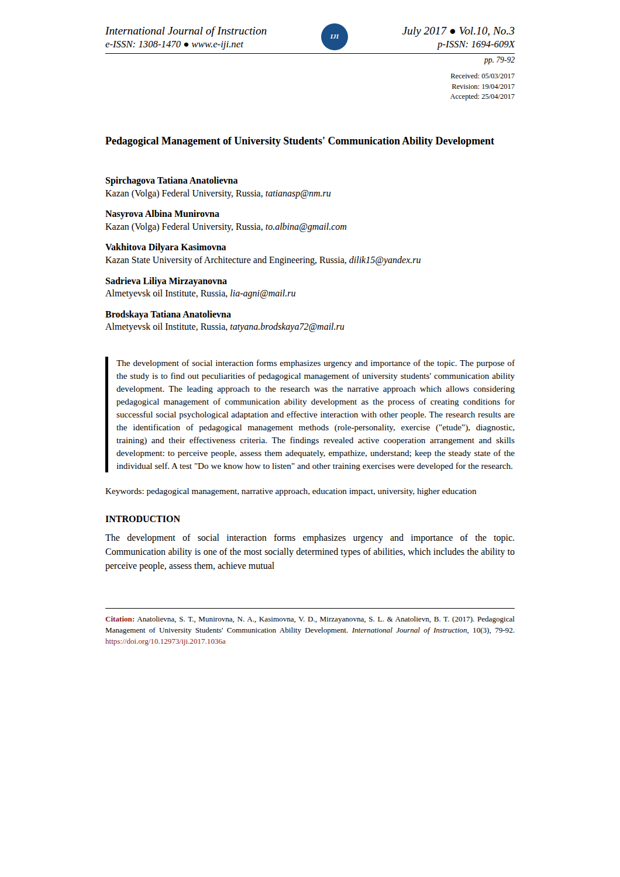International Journal of Instruction
e-ISSN: 1308-1470 ● www.e-iji.net
IJI
July 2017 ● Vol.10, No.3
p-ISSN: 1694-609X
pp. 79-92
Received: 05/03/2017
Revision: 19/04/2017
Accepted: 25/04/2017
Pedagogical Management of University Students' Communication Ability Development
Spirchagova Tatiana Anatolievna
Kazan (Volga) Federal University, Russia, tatianasp@nm.ru
Nasyrova Albina Munirovna
Kazan (Volga) Federal University, Russia, to.albina@gmail.com
Vakhitova Dilyara Kasimovna
Kazan State University of Architecture and Engineering, Russia, dilik15@yandex.ru
Sadrieva Liliya Mirzayanovna
Almetyevsk oil Institute, Russia, lia-agni@mail.ru
Brodskaya Tatiana Anatolievna
Almetyevsk oil Institute, Russia, tatyana.brodskaya72@mail.ru
The development of social interaction forms emphasizes urgency and importance of the topic. The purpose of the study is to find out peculiarities of pedagogical management of university students' communication ability development. The leading approach to the research was the narrative approach which allows considering pedagogical management of communication ability development as the process of creating conditions for successful social psychological adaptation and effective interaction with other people. The research results are the identification of pedagogical management methods (role-personality, exercise ("etude"), diagnostic, training) and their effectiveness criteria. The findings revealed active cooperation arrangement and skills development: to perceive people, assess them adequately, empathize, understand; keep the steady state of the individual self. A test "Do we know how to listen" and other training exercises were developed for the research.
Keywords: pedagogical management, narrative approach, education impact, university, higher education
Introduction
The development of social interaction forms emphasizes urgency and importance of the topic. Communication ability is one of the most socially determined types of abilities, which includes the ability to perceive people, assess them, achieve mutual
Citation: Anatolievna, S. T., Munirovna, N. A., Kasimovna, V. D., Mirzayanovna, S. L. & Anatolievn, B. T. (2017). Pedagogical Management of University Students' Communication Ability Development. International Journal of Instruction, 10(3), 79-92. https://doi.org/10.12973/iji.2017.1036a